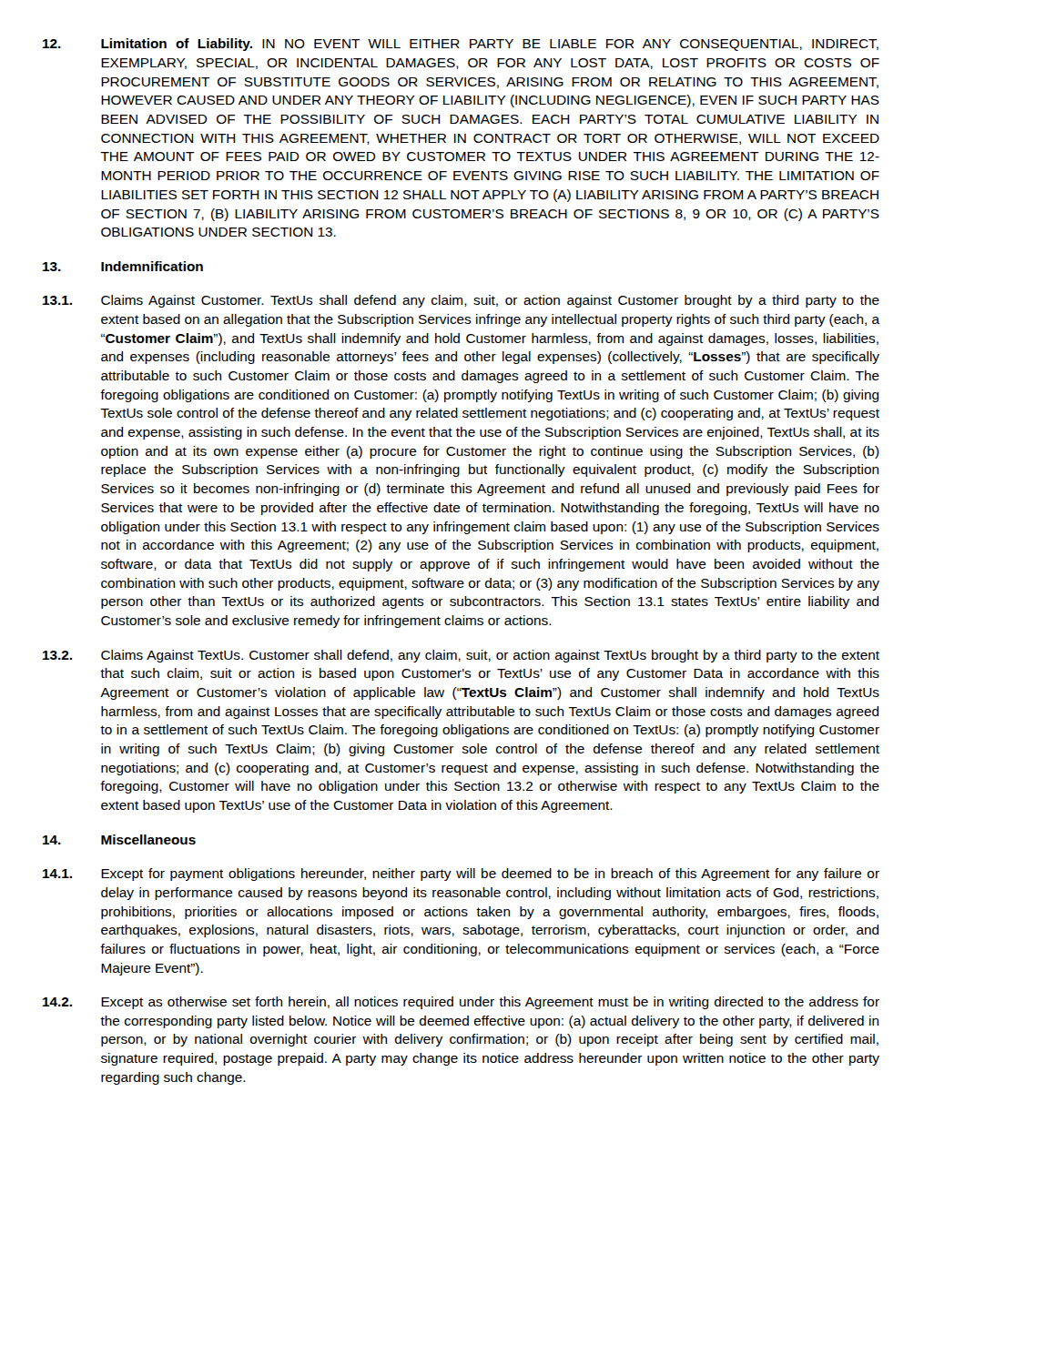12.
Limitation of Liability. IN NO EVENT WILL EITHER PARTY BE LIABLE FOR ANY CONSEQUENTIAL, INDIRECT, EXEMPLARY, SPECIAL, OR INCIDENTAL DAMAGES, OR FOR ANY LOST DATA, LOST PROFITS OR COSTS OF PROCUREMENT OF SUBSTITUTE GOODS OR SERVICES, ARISING FROM OR RELATING TO THIS AGREEMENT, HOWEVER CAUSED AND UNDER ANY THEORY OF LIABILITY (INCLUDING NEGLIGENCE), EVEN IF SUCH PARTY HAS BEEN ADVISED OF THE POSSIBILITY OF SUCH DAMAGES. EACH PARTY’S TOTAL CUMULATIVE LIABILITY IN CONNECTION WITH THIS AGREEMENT, WHETHER IN CONTRACT OR TORT OR OTHERWISE, WILL NOT EXCEED THE AMOUNT OF FEES PAID OR OWED BY CUSTOMER TO TEXTUS UNDER THIS AGREEMENT DURING THE 12-MONTH PERIOD PRIOR TO THE OCCURRENCE OF EVENTS GIVING RISE TO SUCH LIABILITY. THE LIMITATION OF LIABILITIES SET FORTH IN THIS SECTION 12 SHALL NOT APPLY TO (A) LIABILITY ARISING FROM A PARTY’S BREACH OF SECTION 7, (B) LIABILITY ARISING FROM CUSTOMER’S BREACH OF SECTIONS 8, 9 OR 10, OR (C) A PARTY’S OBLIGATIONS UNDER SECTION 13.
13.
Indemnification
13.1.
Claims Against Customer. TextUs shall defend any claim, suit, or action against Customer brought by a third party to the extent based on an allegation that the Subscription Services infringe any intellectual property rights of such third party (each, a “Customer Claim”), and TextUs shall indemnify and hold Customer harmless, from and against damages, losses, liabilities, and expenses (including reasonable attorneys’ fees and other legal expenses) (collectively, “Losses”) that are specifically attributable to such Customer Claim or those costs and damages agreed to in a settlement of such Customer Claim. The foregoing obligations are conditioned on Customer: (a) promptly notifying TextUs in writing of such Customer Claim; (b) giving TextUs sole control of the defense thereof and any related settlement negotiations; and (c) cooperating and, at TextUs’ request and expense, assisting in such defense. In the event that the use of the Subscription Services are enjoined, TextUs shall, at its option and at its own expense either (a) procure for Customer the right to continue using the Subscription Services, (b) replace the Subscription Services with a non-infringing but functionally equivalent product, (c) modify the Subscription Services so it becomes non-infringing or (d) terminate this Agreement and refund all unused and previously paid Fees for Services that were to be provided after the effective date of termination. Notwithstanding the foregoing, TextUs will have no obligation under this Section 13.1 with respect to any infringement claim based upon: (1) any use of the Subscription Services not in accordance with this Agreement; (2) any use of the Subscription Services in combination with products, equipment, software, or data that TextUs did not supply or approve of if such infringement would have been avoided without the combination with such other products, equipment, software or data; or (3) any modification of the Subscription Services by any person other than TextUs or its authorized agents or subcontractors. This Section 13.1 states TextUs’ entire liability and Customer’s sole and exclusive remedy for infringement claims or actions.
13.2.
Claims Against TextUs. Customer shall defend, any claim, suit, or action against TextUs brought by a third party to the extent that such claim, suit or action is based upon Customer's or TextUs’ use of any Customer Data in accordance with this Agreement or Customer’s violation of applicable law (“TextUs Claim”) and Customer shall indemnify and hold TextUs harmless, from and against Losses that are specifically attributable to such TextUs Claim or those costs and damages agreed to in a settlement of such TextUs Claim. The foregoing obligations are conditioned on TextUs: (a) promptly notifying Customer in writing of such TextUs Claim; (b) giving Customer sole control of the defense thereof and any related settlement negotiations; and (c) cooperating and, at Customer’s request and expense, assisting in such defense. Notwithstanding the foregoing, Customer will have no obligation under this Section 13.2 or otherwise with respect to any TextUs Claim to the extent based upon TextUs’ use of the Customer Data in violation of this Agreement.
14.
Miscellaneous
14.1.
Except for payment obligations hereunder, neither party will be deemed to be in breach of this Agreement for any failure or delay in performance caused by reasons beyond its reasonable control, including without limitation acts of God, restrictions, prohibitions, priorities or allocations imposed or actions taken by a governmental authority, embargoes, fires, floods, earthquakes, explosions, natural disasters, riots, wars, sabotage, terrorism, cyberattacks, court injunction or order, and failures or fluctuations in power, heat, light, air conditioning, or telecommunications equipment or services (each, a “Force Majeure Event”).
14.2.
Except as otherwise set forth herein, all notices required under this Agreement must be in writing directed to the address for the corresponding party listed below. Notice will be deemed effective upon: (a) actual delivery to the other party, if delivered in person, or by national overnight courier with delivery confirmation; or (b) upon receipt after being sent by certified mail, signature required, postage prepaid. A party may change its notice address hereunder upon written notice to the other party regarding such change.